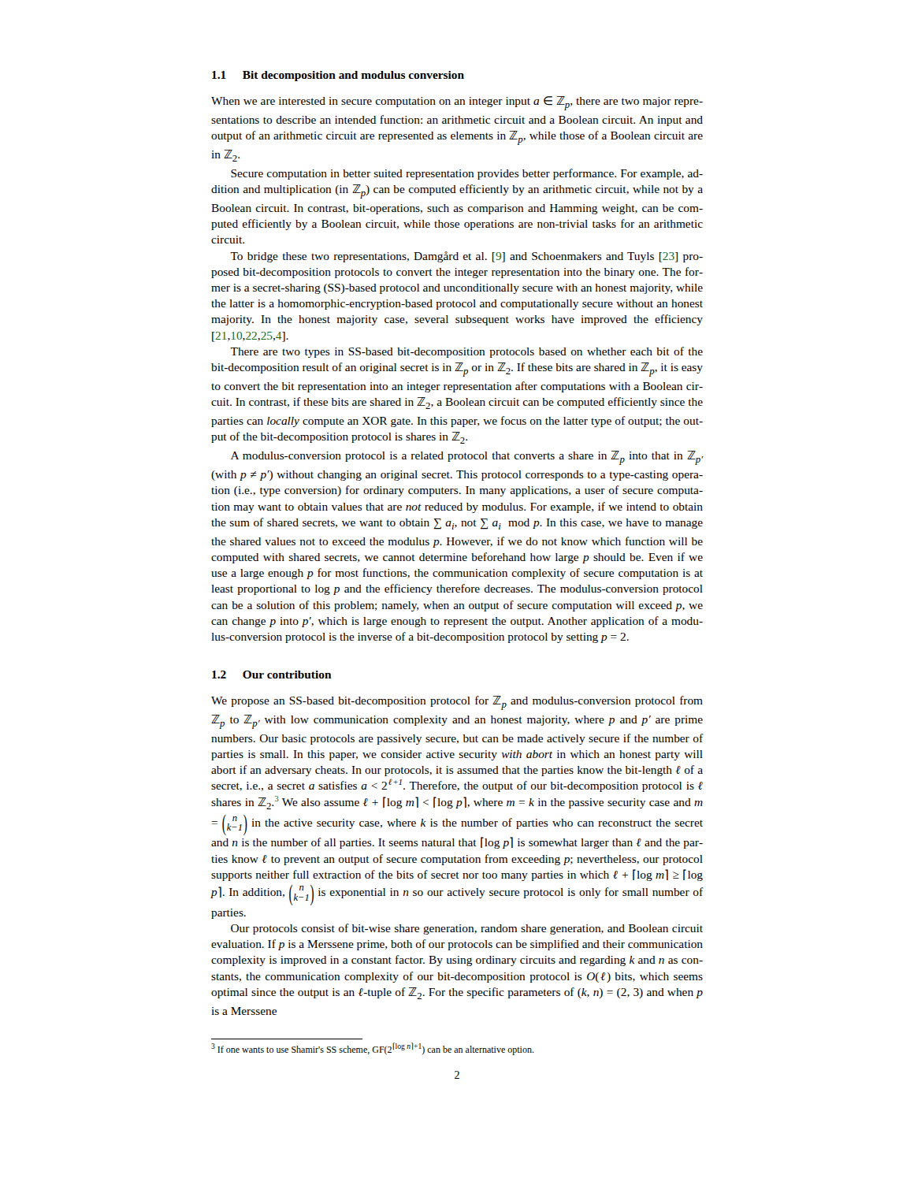1.1 Bit decomposition and modulus conversion
When we are interested in secure computation on an integer input a ∈ ℤp, there are two major representations to describe an intended function: an arithmetic circuit and a Boolean circuit. An input and output of an arithmetic circuit are represented as elements in ℤp, while those of a Boolean circuit are in ℤ2.
Secure computation in better suited representation provides better performance. For example, addition and multiplication (in ℤp) can be computed efficiently by an arithmetic circuit, while not by a Boolean circuit. In contrast, bit-operations, such as comparison and Hamming weight, can be computed efficiently by a Boolean circuit, while those operations are non-trivial tasks for an arithmetic circuit.
To bridge these two representations, Damgård et al. [9] and Schoenmakers and Tuyls [23] proposed bit-decomposition protocols to convert the integer representation into the binary one. The former is a secret-sharing (SS)-based protocol and unconditionally secure with an honest majority, while the latter is a homomorphic-encryption-based protocol and computationally secure without an honest majority. In the honest majority case, several subsequent works have improved the efficiency [21,10,22,25,4].
There are two types in SS-based bit-decomposition protocols based on whether each bit of the bit-decomposition result of an original secret is in ℤp or in ℤ2. If these bits are shared in ℤp, it is easy to convert the bit representation into an integer representation after computations with a Boolean circuit. In contrast, if these bits are shared in ℤ2, a Boolean circuit can be computed efficiently since the parties can locally compute an XOR gate. In this paper, we focus on the latter type of output; the output of the bit-decomposition protocol is shares in ℤ2.
A modulus-conversion protocol is a related protocol that converts a share in ℤp into that in ℤp′ (with p ≠ p′) without changing an original secret. This protocol corresponds to a type-casting operation (i.e., type conversion) for ordinary computers. In many applications, a user of secure computation may want to obtain values that are not reduced by modulus. For example, if we intend to obtain the sum of shared secrets, we want to obtain ∑ ai, not ∑ ai mod p. In this case, we have to manage the shared values not to exceed the modulus p. However, if we do not know which function will be computed with shared secrets, we cannot determine beforehand how large p should be. Even if we use a large enough p for most functions, the communication complexity of secure computation is at least proportional to log p and the efficiency therefore decreases. The modulus-conversion protocol can be a solution of this problem; namely, when an output of secure computation will exceed p, we can change p into p′, which is large enough to represent the output. Another application of a modulus-conversion protocol is the inverse of a bit-decomposition protocol by setting p = 2.
1.2 Our contribution
We propose an SS-based bit-decomposition protocol for ℤp and modulus-conversion protocol from ℤp to ℤp′ with low communication complexity and an honest majority, where p and p′ are prime numbers. Our basic protocols are passively secure, but can be made actively secure if the number of parties is small. In this paper, we consider active security with abort in which an honest party will abort if an adversary cheats. In our protocols, it is assumed that the parties know the bit-length ℓ of a secret, i.e., a secret a satisfies a < 2ℓ+1. Therefore, the output of our bit-decomposition protocol is ℓ shares in ℤ2.3 We also assume ℓ + log m < log p , where m = k in the passive security case and m = (n
k−1) in the active security case, where k is the number of parties who can reconstruct the secret and n is the number of all parties. It seems natural that log p is somewhat larger than ℓ and the parties know ℓ to prevent an output of secure computation from exceeding p; nevertheless, our protocol supports neither full extraction of the bits of secret nor too many parties in which ℓ + log m ≥ log p . In addition, (n
k−1) is exponential in n so our actively secure protocol is only for small number of parties.
Our protocols consist of bit-wise share generation, random share generation, and Boolean circuit evaluation. If p is a Merssene prime, both of our protocols can be simplified and their communication complexity is improved in a constant factor. By using ordinary circuits and regarding k and n as constants, the communication complexity of our bit-decomposition protocol is O(ℓ) bits, which seems optimal since the output is an ℓ-tuple of ℤ2. For the specific parameters of (k, n) = (2, 3) and when p is a Merssene
3 If one wants to use Shamir's SS scheme, GF(2 log n +1) can be an alternative option.
2